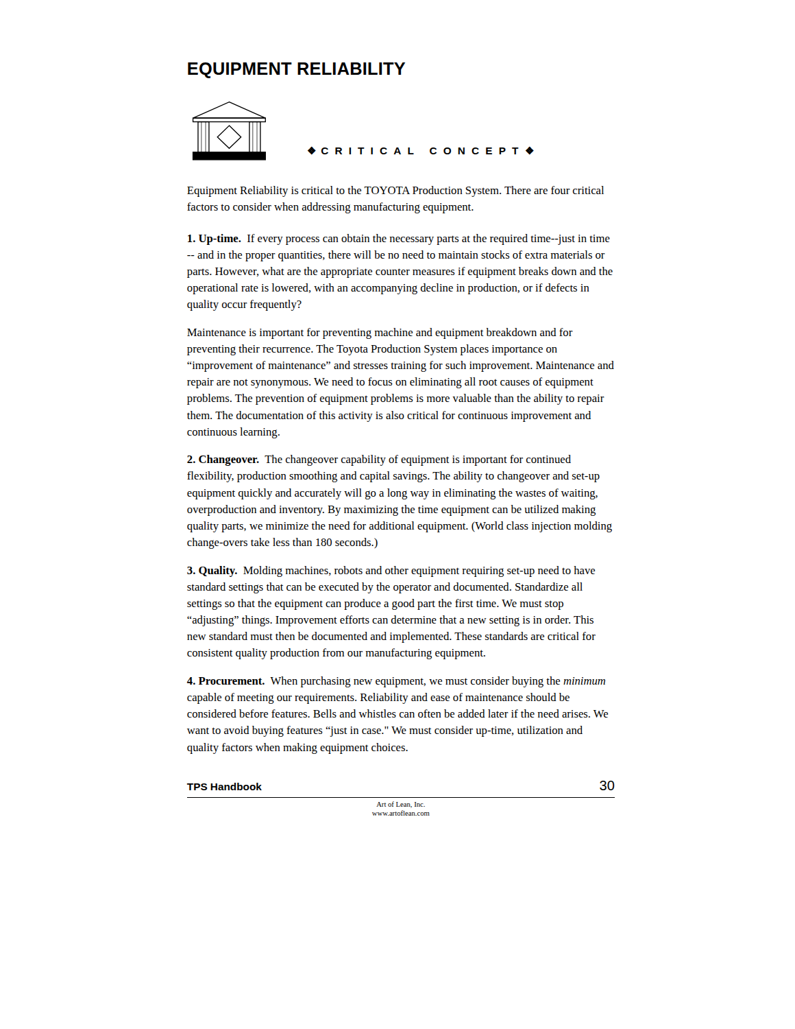EQUIPMENT RELIABILITY
❖ C R I T I C A L C O N C E P T ❖
Equipment Reliability is critical to the TOYOTA Production System. There are four critical factors to consider when addressing manufacturing equipment.
1. Up-time. If every process can obtain the necessary parts at the required time--just in time -- and in the proper quantities, there will be no need to maintain stocks of extra materials or parts. However, what are the appropriate counter measures if equipment breaks down and the operational rate is lowered, with an accompanying decline in production, or if defects in quality occur frequently?
Maintenance is important for preventing machine and equipment breakdown and for preventing their recurrence. The Toyota Production System places importance on “improvement of maintenance” and stresses training for such improvement. Maintenance and repair are not synonymous. We need to focus on eliminating all root causes of equipment problems. The prevention of equipment problems is more valuable than the ability to repair them. The documentation of this activity is also critical for continuous improvement and continuous learning.
2. Changeover. The changeover capability of equipment is important for continued flexibility, production smoothing and capital savings. The ability to changeover and set-up equipment quickly and accurately will go a long way in eliminating the wastes of waiting, overproduction and inventory. By maximizing the time equipment can be utilized making quality parts, we minimize the need for additional equipment. (World class injection molding change-overs take less than 180 seconds.)
3. Quality. Molding machines, robots and other equipment requiring set-up need to have standard settings that can be executed by the operator and documented. Standardize all settings so that the equipment can produce a good part the first time. We must stop “adjusting” things. Improvement efforts can determine that a new setting is in order. This new standard must then be documented and implemented. These standards are critical for consistent quality production from our manufacturing equipment.
4. Procurement. When purchasing new equipment, we must consider buying the minimum capable of meeting our requirements. Reliability and ease of maintenance should be considered before features. Bells and whistles can often be added later if the need arises. We want to avoid buying features “just in case." We must consider up-time, utilization and quality factors when making equipment choices.
TPS Handbook 30
Art of Lean, Inc.
www.artoflean.com